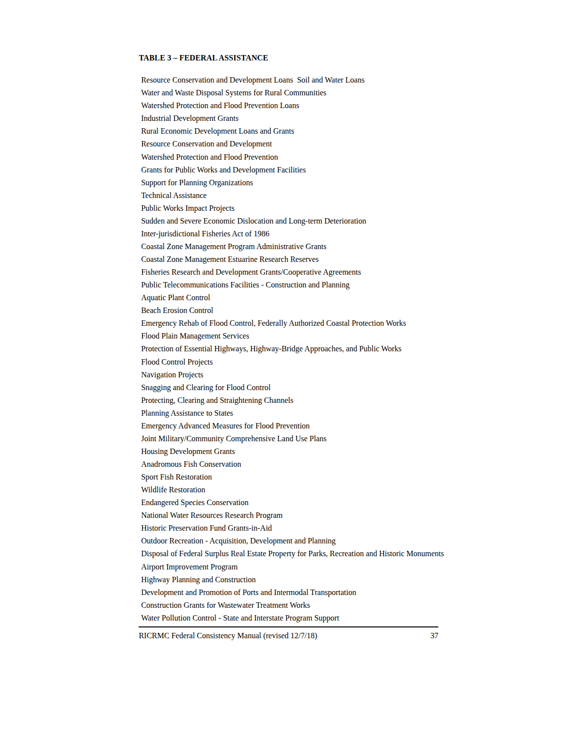TABLE 3 – FEDERAL ASSISTANCE
Resource Conservation and Development Loans Soil and Water Loans
Water and Waste Disposal Systems for Rural Communities
Watershed Protection and Flood Prevention Loans
Industrial Development Grants
Rural Economic Development Loans and Grants
Resource Conservation and Development
Watershed Protection and Flood Prevention
Grants for Public Works and Development Facilities
Support for Planning Organizations
Technical Assistance
Public Works Impact Projects
Sudden and Severe Economic Dislocation and Long-term Deterioration
Inter-jurisdictional Fisheries Act of 1986
Coastal Zone Management Program Administrative Grants
Coastal Zone Management Estuarine Research Reserves
Fisheries Research and Development Grants/Cooperative Agreements
Public Telecommunications Facilities - Construction and Planning
Aquatic Plant Control
Beach Erosion Control
Emergency Rehab of Flood Control, Federally Authorized Coastal Protection Works
Flood Plain Management Services
Protection of Essential Highways, Highway-Bridge Approaches, and Public Works
Flood Control Projects
Navigation Projects
Snagging and Clearing for Flood Control
Protecting, Clearing and Straightening Channels
Planning Assistance to States
Emergency Advanced Measures for Flood Prevention
Joint Military/Community Comprehensive Land Use Plans
Housing Development Grants
Anadromous Fish Conservation
Sport Fish Restoration
Wildlife Restoration
Endangered Species Conservation
National Water Resources Research Program
Historic Preservation Fund Grants-in-Aid
Outdoor Recreation - Acquisition, Development and Planning
Disposal of Federal Surplus Real Estate Property for Parks, Recreation and Historic Monuments
Airport Improvement Program
Highway Planning and Construction
Development and Promotion of Ports and Intermodal Transportation
Construction Grants for Wastewater Treatment Works
Water Pollution Control - State and Interstate Program Support
RICRMC Federal Consistency Manual (revised 12/7/18) 37